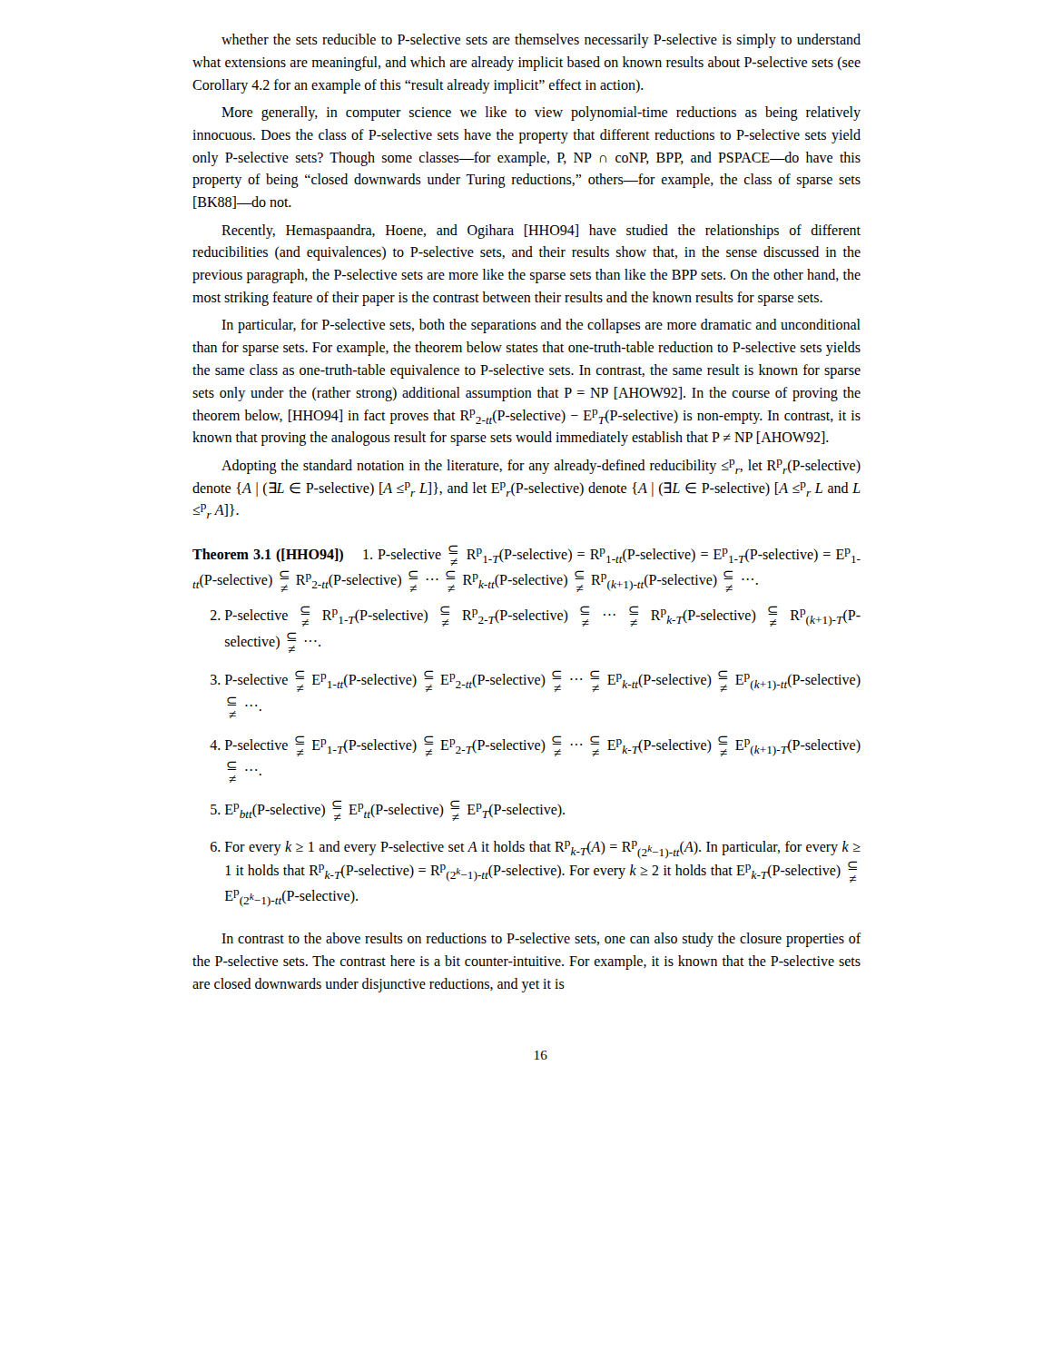whether the sets reducible to P-selective sets are themselves necessarily P-selective is simply to understand what extensions are meaningful, and which are already implicit based on known results about P-selective sets (see Corollary 4.2 for an example of this “result already implicit” effect in action).
More generally, in computer science we like to view polynomial-time reductions as being relatively innocuous. Does the class of P-selective sets have the property that different reductions to P-selective sets yield only P-selective sets? Though some classes—for example, P, NP ∩ coNP, BPP, and PSPACE—do have this property of being “closed downwards under Turing reductions,” others—for example, the class of sparse sets [BK88]—do not.
Recently, Hemaspaandra, Hoene, and Ogihara [HHO94] have studied the relationships of different reducibilities (and equivalences) to P-selective sets, and their results show that, in the sense discussed in the previous paragraph, the P-selective sets are more like the sparse sets than like the BPP sets. On the other hand, the most striking feature of their paper is the contrast between their results and the known results for sparse sets.
In particular, for P-selective sets, both the separations and the collapses are more dramatic and unconditional than for sparse sets. For example, the theorem below states that one-truth-table reduction to P-selective sets yields the same class as one-truth-table equivalence to P-selective sets. In contrast, the same result is known for sparse sets only under the (rather strong) additional assumption that P = NP [AHOW92]. In the course of proving the theorem below, [HHO94] in fact proves that Rp2-tt(P-selective) − EpT(P-selective) is non-empty. In contrast, it is known that proving the analogous result for sparse sets would immediately establish that P ≠ NP [AHOW92].
Adopting the standard notation in the literature, for any already-defined reducibility ≤pr, let Rpr(P-selective) denote {A | (∃L ∈ P-selective) [A ≤pr L]}, and let Epr(P-selective) denote {A | (∃L ∈ P-selective) [A ≤pr L and L ≤pr A]}.
Theorem 3.1 ([HHO94]) 1. P-selective ⊆≠ Rp1-T(P-selective) = Rp1-tt(P-selective) = Ep1-T(P-selective) = Ep1-tt(P-selective) ⊆≠ Rp2-tt(P-selective) ⊆≠ ··· ⊆≠ Rpk-tt(P-selective) ⊆≠ Rp(k+1)-tt(P-selective) ⊆≠ ···.
P-selective ⊆≠ Rp1-T(P-selective) ⊆≠ Rp2-T(P-selective) ⊆≠ ··· ⊆≠ Rpk-T(P-selective) ⊆≠ Rp(k+1)-T(P-selective) ⊆≠ ···.
P-selective ⊆≠ Ep1-tt(P-selective) ⊆≠ Ep2-tt(P-selective) ⊆≠ ··· ⊆≠ Epk-tt(P-selective) ⊆≠ Ep(k+1)-tt(P-selective) ⊆≠ ···.
P-selective ⊆≠ Ep1-T(P-selective) ⊆≠ Ep2-T(P-selective) ⊆≠ ··· ⊆≠ Epk-T(P-selective) ⊆≠ Ep(k+1)-T(P-selective) ⊆≠ ···.
Epbtt(P-selective) ⊆≠ Eptt(P-selective) ⊆≠ EpT(P-selective).
For every k ≥ 1 and every P-selective set A it holds that Rpk-T(A) = Rp(2k−1)-tt(A). In particular, for every k ≥ 1 it holds that Rpk-T(P-selective) = Rp(2k−1)-tt(P-selective). For every k ≥ 2 it holds that Epk-T(P-selective) ⊆≠ Ep(2k−1)-tt(P-selective).
In contrast to the above results on reductions to P-selective sets, one can also study the closure properties of the P-selective sets. The contrast here is a bit counter-intuitive. For example, it is known that the P-selective sets are closed downwards under disjunctive reductions, and yet it is
16